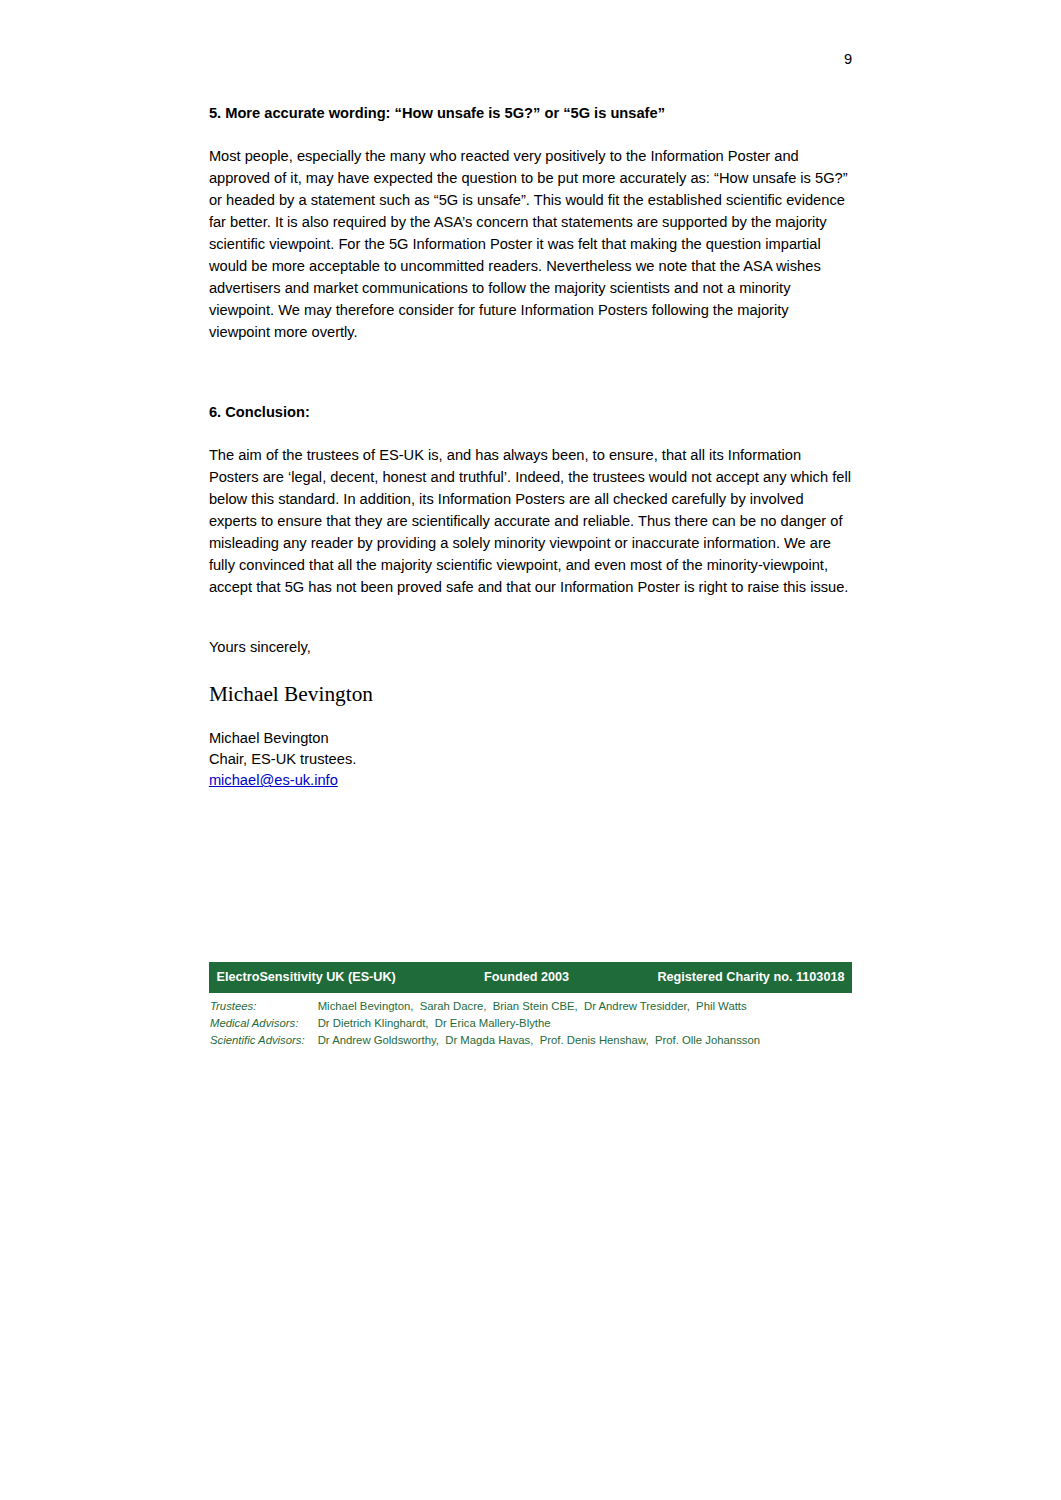9
5. More accurate wording: “How unsafe is 5G?” or “5G is unsafe”
Most people, especially the many who reacted very positively to the Information Poster and approved of it, may have expected the question to be put more accurately as: “How unsafe is 5G?” or headed by a statement such as “5G is unsafe”. This would fit the established scientific evidence far better. It is also required by the ASA’s concern that statements are supported by the majority scientific viewpoint. For the 5G Information Poster it was felt that making the question impartial would be more acceptable to uncommitted readers. Nevertheless we note that the ASA wishes advertisers and market communications to follow the majority scientists and not a minority viewpoint. We may therefore consider for future Information Posters following the majority viewpoint more overtly.
6. Conclusion:
The aim of the trustees of ES-UK is, and has always been, to ensure, that all its Information Posters are ‘legal, decent, honest and truthful’. Indeed, the trustees would not accept any which fell below this standard. In addition, its Information Posters are all checked carefully by involved experts to ensure that they are scientifically accurate and reliable. Thus there can be no danger of misleading any reader by providing a solely minority viewpoint or inaccurate information. We are fully convinced that all the majority scientific viewpoint, and even most of the minority-viewpoint, accept that 5G has not been proved safe and that our Information Poster is right to raise this issue.
Yours sincerely,
Michael Bevington
Michael Bevington
Chair, ES-UK trustees.
michael@es-uk.info
ElectroSensitivity UK (ES-UK) Founded 2003 Registered Charity no. 1103018
Trustees: Michael Bevington, Sarah Dacre, Brian Stein CBE, Dr Andrew Tresidder, Phil Watts
Medical Advisors: Dr Dietrich Klinghardt, Dr Erica Mallery-Blythe
Scientific Advisors: Dr Andrew Goldsworthy, Dr Magda Havas, Prof. Denis Henshaw, Prof. Olle Johansson